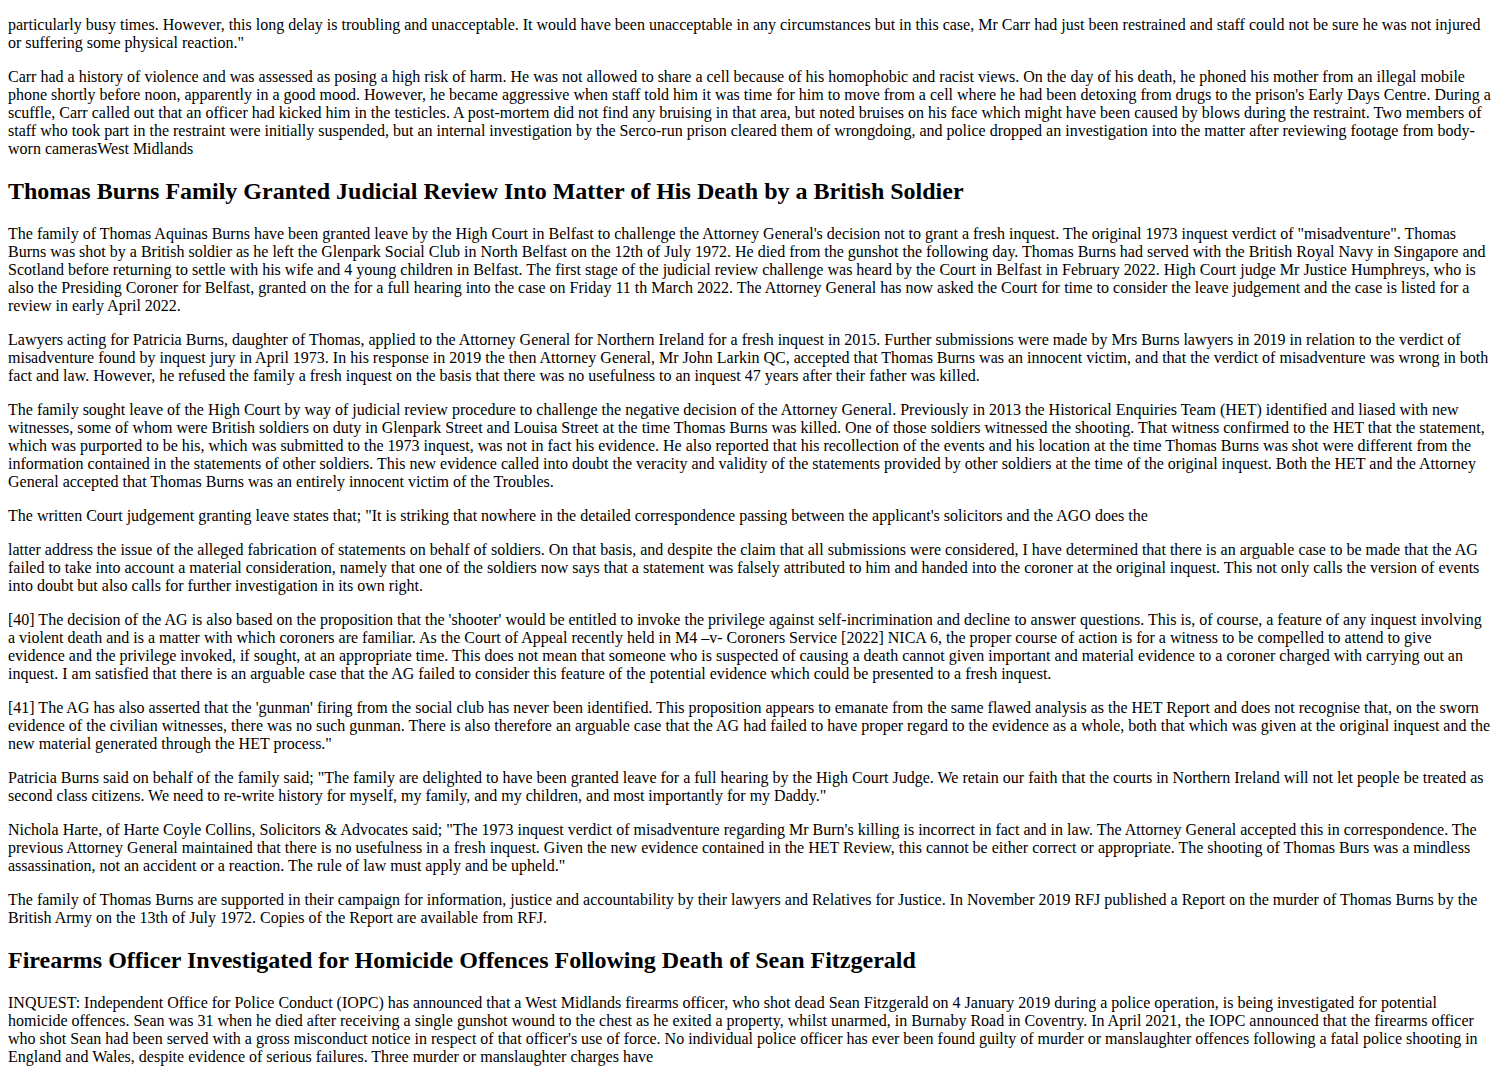particularly busy times. However, this long delay is troubling and unacceptable. It would have been unacceptable in any circumstances but in this case, Mr Carr had just been restrained and staff could not be sure he was not injured or suffering some physical reaction."
Carr had a history of violence and was assessed as posing a high risk of harm. He was not allowed to share a cell because of his homophobic and racist views. On the day of his death, he phoned his mother from an illegal mobile phone shortly before noon, apparently in a good mood. However, he became aggressive when staff told him it was time for him to move from a cell where he had been detoxing from drugs to the prison's Early Days Centre. During a scuffle, Carr called out that an officer had kicked him in the testicles. A post-mortem did not find any bruising in that area, but noted bruises on his face which might have been caused by blows during the restraint. Two members of staff who took part in the restraint were initially suspended, but an internal investigation by the Serco-run prison cleared them of wrongdoing, and police dropped an investigation into the matter after reviewing footage from body-worn camerasWest Midlands
Thomas Burns Family Granted Judicial Review Into Matter of His Death by a British Soldier
The family of Thomas Aquinas Burns have been granted leave by the High Court in Belfast to challenge the Attorney General's decision not to grant a fresh inquest. The original 1973 inquest verdict of "misadventure". Thomas Burns was shot by a British soldier as he left the Glenpark Social Club in North Belfast on the 12th of July 1972. He died from the gunshot the following day. Thomas Burns had served with the British Royal Navy in Singapore and Scotland before returning to settle with his wife and 4 young children in Belfast. The first stage of the judicial review challenge was heard by the Court in Belfast in February 2022. High Court judge Mr Justice Humphreys, who is also the Presiding Coroner for Belfast, granted on the for a full hearing into the case on Friday 11 th March 2022. The Attorney General has now asked the Court for time to consider the leave judgement and the case is listed for a review in early April 2022.
Lawyers acting for Patricia Burns, daughter of Thomas, applied to the Attorney General for Northern Ireland for a fresh inquest in 2015. Further submissions were made by Mrs Burns lawyers in 2019 in relation to the verdict of misadventure found by inquest jury in April 1973. In his response in 2019 the then Attorney General, Mr John Larkin QC, accepted that Thomas Burns was an innocent victim, and that the verdict of misadventure was wrong in both fact and law. However, he refused the family a fresh inquest on the basis that there was no usefulness to an inquest 47 years after their father was killed.
The family sought leave of the High Court by way of judicial review procedure to challenge the negative decision of the Attorney General. Previously in 2013 the Historical Enquiries Team (HET) identified and liased with new witnesses, some of whom were British soldiers on duty in Glenpark Street and Louisa Street at the time Thomas Burns was killed. One of those soldiers witnessed the shooting. That witness confirmed to the HET that the statement, which was purported to be his, which was submitted to the 1973 inquest, was not in fact his evidence. He also reported that his recollection of the events and his location at the time Thomas Burns was shot were different from the information contained in the statements of other soldiers. This new evidence called into doubt the veracity and validity of the statements provided by other soldiers at the time of the original inquest. Both the HET and the Attorney General accepted that Thomas Burns was an entirely innocent victim of the Troubles.
The written Court judgement granting leave states that; "It is striking that nowhere in the detailed correspondence passing between the applicant's solicitors and the AGO does the
latter address the issue of the alleged fabrication of statements on behalf of soldiers. On that basis, and despite the claim that all submissions were considered, I have determined that there is an arguable case to be made that the AG failed to take into account a material consideration, namely that one of the soldiers now says that a statement was falsely attributed to him and handed into the coroner at the original inquest. This not only calls the version of events into doubt but also calls for further investigation in its own right.
[40] The decision of the AG is also based on the proposition that the 'shooter' would be entitled to invoke the privilege against self-incrimination and decline to answer questions. This is, of course, a feature of any inquest involving a violent death and is a matter with which coroners are familiar. As the Court of Appeal recently held in M4 –v- Coroners Service [2022] NICA 6, the proper course of action is for a witness to be compelled to attend to give evidence and the privilege invoked, if sought, at an appropriate time. This does not mean that someone who is suspected of causing a death cannot given important and material evidence to a coroner charged with carrying out an inquest. I am satisfied that there is an arguable case that the AG failed to consider this feature of the potential evidence which could be presented to a fresh inquest.
[41] The AG has also asserted that the 'gunman' firing from the social club has never been identified. This proposition appears to emanate from the same flawed analysis as the HET Report and does not recognise that, on the sworn evidence of the civilian witnesses, there was no such gunman. There is also therefore an arguable case that the AG had failed to have proper regard to the evidence as a whole, both that which was given at the original inquest and the new material generated through the HET process."
Patricia Burns said on behalf of the family said; "The family are delighted to have been granted leave for a full hearing by the High Court Judge. We retain our faith that the courts in Northern Ireland will not let people be treated as second class citizens. We need to re-write history for myself, my family, and my children, and most importantly for my Daddy."
Nichola Harte, of Harte Coyle Collins, Solicitors & Advocates said; "The 1973 inquest verdict of misadventure regarding Mr Burn's killing is incorrect in fact and in law. The Attorney General accepted this in correspondence. The previous Attorney General maintained that there is no usefulness in a fresh inquest. Given the new evidence contained in the HET Review, this cannot be either correct or appropriate. The shooting of Thomas Burs was a mindless assassination, not an accident or a reaction. The rule of law must apply and be upheld."
The family of Thomas Burns are supported in their campaign for information, justice and accountability by their lawyers and Relatives for Justice. In November 2019 RFJ published a Report on the murder of Thomas Burns by the British Army on the 13th of July 1972. Copies of the Report are available from RFJ.
Firearms Officer Investigated for Homicide Offences Following Death of Sean Fitzgerald
INQUEST: Independent Office for Police Conduct (IOPC) has announced that a West Midlands firearms officer, who shot dead Sean Fitzgerald on 4 January 2019 during a police operation, is being investigated for potential homicide offences. Sean was 31 when he died after receiving a single gunshot wound to the chest as he exited a property, whilst unarmed, in Burnaby Road in Coventry. In April 2021, the IOPC announced that the firearms officer who shot Sean had been served with a gross misconduct notice in respect of that officer's use of force. No individual police officer has ever been found guilty of murder or manslaughter offences following a fatal police shooting in England and Wales, despite evidence of serious failures. Three murder or manslaughter charges have